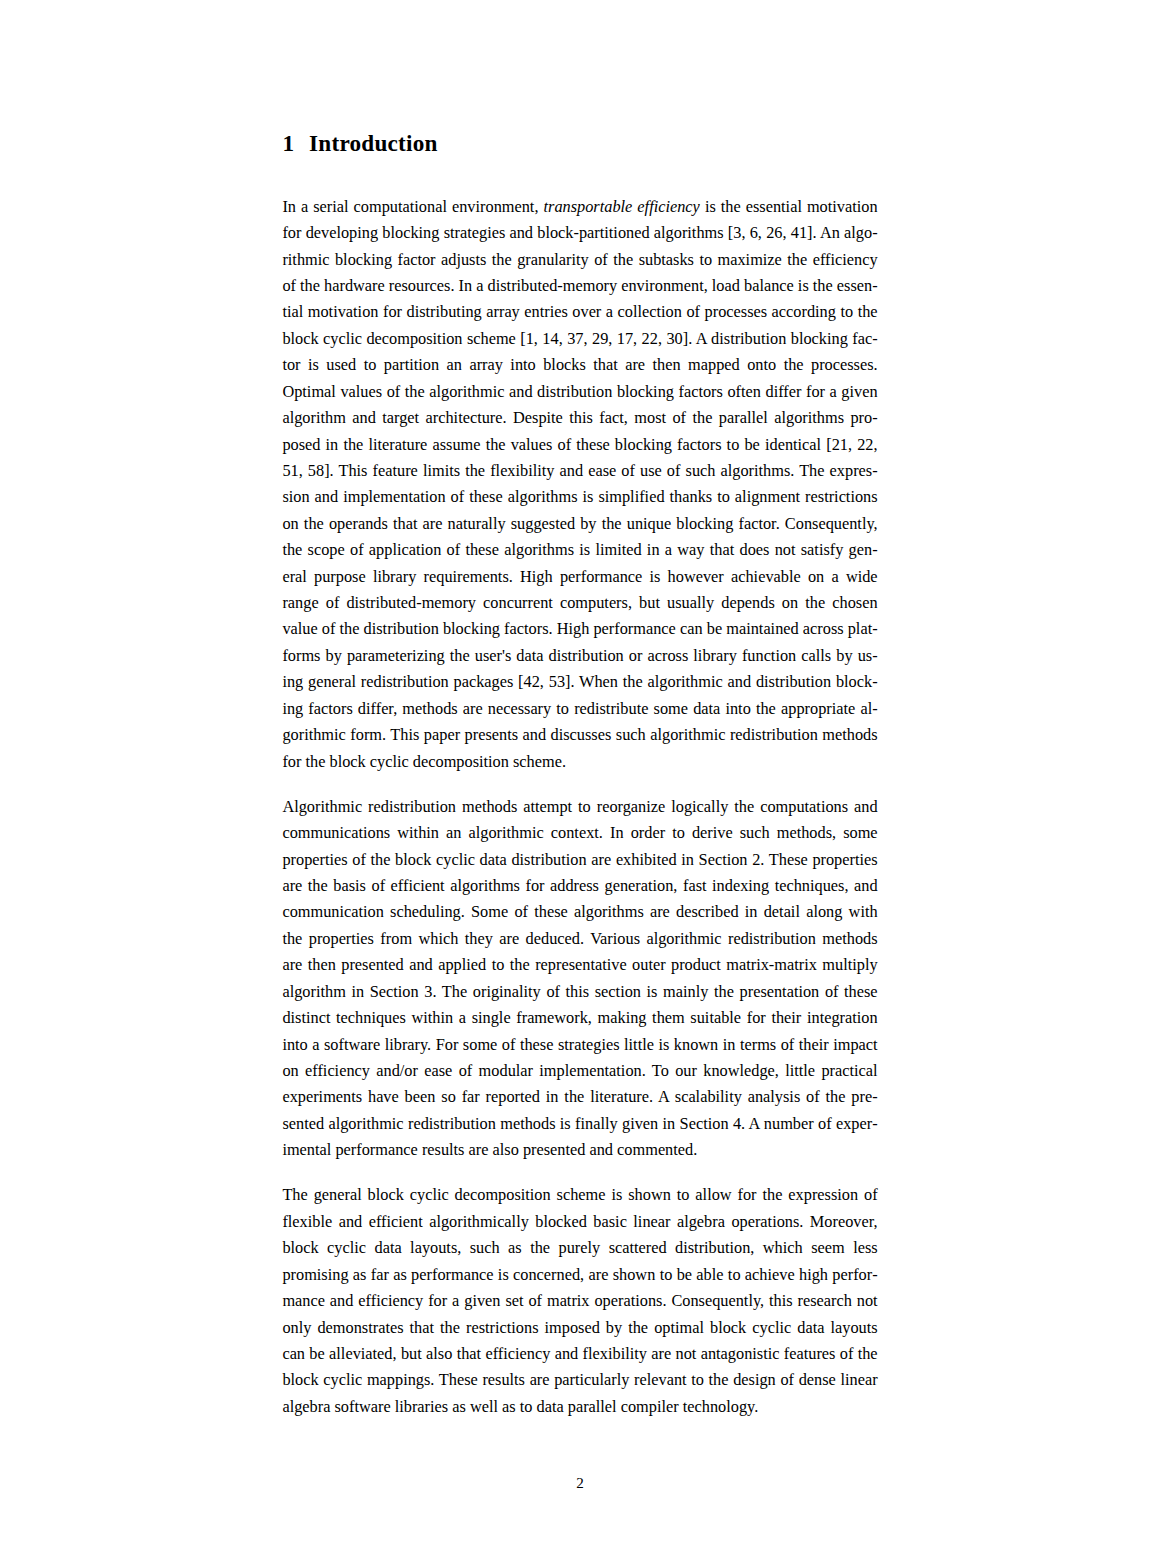1 Introduction
In a serial computational environment, transportable efficiency is the essential motivation for developing blocking strategies and block-partitioned algorithms [3, 6, 26, 41]. An algorithmic blocking factor adjusts the granularity of the subtasks to maximize the efficiency of the hardware resources. In a distributed-memory environment, load balance is the essential motivation for distributing array entries over a collection of processes according to the block cyclic decomposition scheme [1, 14, 37, 29, 17, 22, 30]. A distribution blocking factor is used to partition an array into blocks that are then mapped onto the processes. Optimal values of the algorithmic and distribution blocking factors often differ for a given algorithm and target architecture. Despite this fact, most of the parallel algorithms proposed in the literature assume the values of these blocking factors to be identical [21, 22, 51, 58]. This feature limits the flexibility and ease of use of such algorithms. The expression and implementation of these algorithms is simplified thanks to alignment restrictions on the operands that are naturally suggested by the unique blocking factor. Consequently, the scope of application of these algorithms is limited in a way that does not satisfy general purpose library requirements. High performance is however achievable on a wide range of distributed-memory concurrent computers, but usually depends on the chosen value of the distribution blocking factors. High performance can be maintained across platforms by parameterizing the user's data distribution or across library function calls by using general redistribution packages [42, 53]. When the algorithmic and distribution blocking factors differ, methods are necessary to redistribute some data into the appropriate algorithmic form. This paper presents and discusses such algorithmic redistribution methods for the block cyclic decomposition scheme.
Algorithmic redistribution methods attempt to reorganize logically the computations and communications within an algorithmic context. In order to derive such methods, some properties of the block cyclic data distribution are exhibited in Section 2. These properties are the basis of efficient algorithms for address generation, fast indexing techniques, and communication scheduling. Some of these algorithms are described in detail along with the properties from which they are deduced. Various algorithmic redistribution methods are then presented and applied to the representative outer product matrix-matrix multiply algorithm in Section 3. The originality of this section is mainly the presentation of these distinct techniques within a single framework, making them suitable for their integration into a software library. For some of these strategies little is known in terms of their impact on efficiency and/or ease of modular implementation. To our knowledge, little practical experiments have been so far reported in the literature. A scalability analysis of the presented algorithmic redistribution methods is finally given in Section 4. A number of experimental performance results are also presented and commented.
The general block cyclic decomposition scheme is shown to allow for the expression of flexible and efficient algorithmically blocked basic linear algebra operations. Moreover, block cyclic data layouts, such as the purely scattered distribution, which seem less promising as far as performance is concerned, are shown to be able to achieve high performance and efficiency for a given set of matrix operations. Consequently, this research not only demonstrates that the restrictions imposed by the optimal block cyclic data layouts can be alleviated, but also that efficiency and flexibility are not antagonistic features of the block cyclic mappings. These results are particularly relevant to the design of dense linear algebra software libraries as well as to data parallel compiler technology.
2